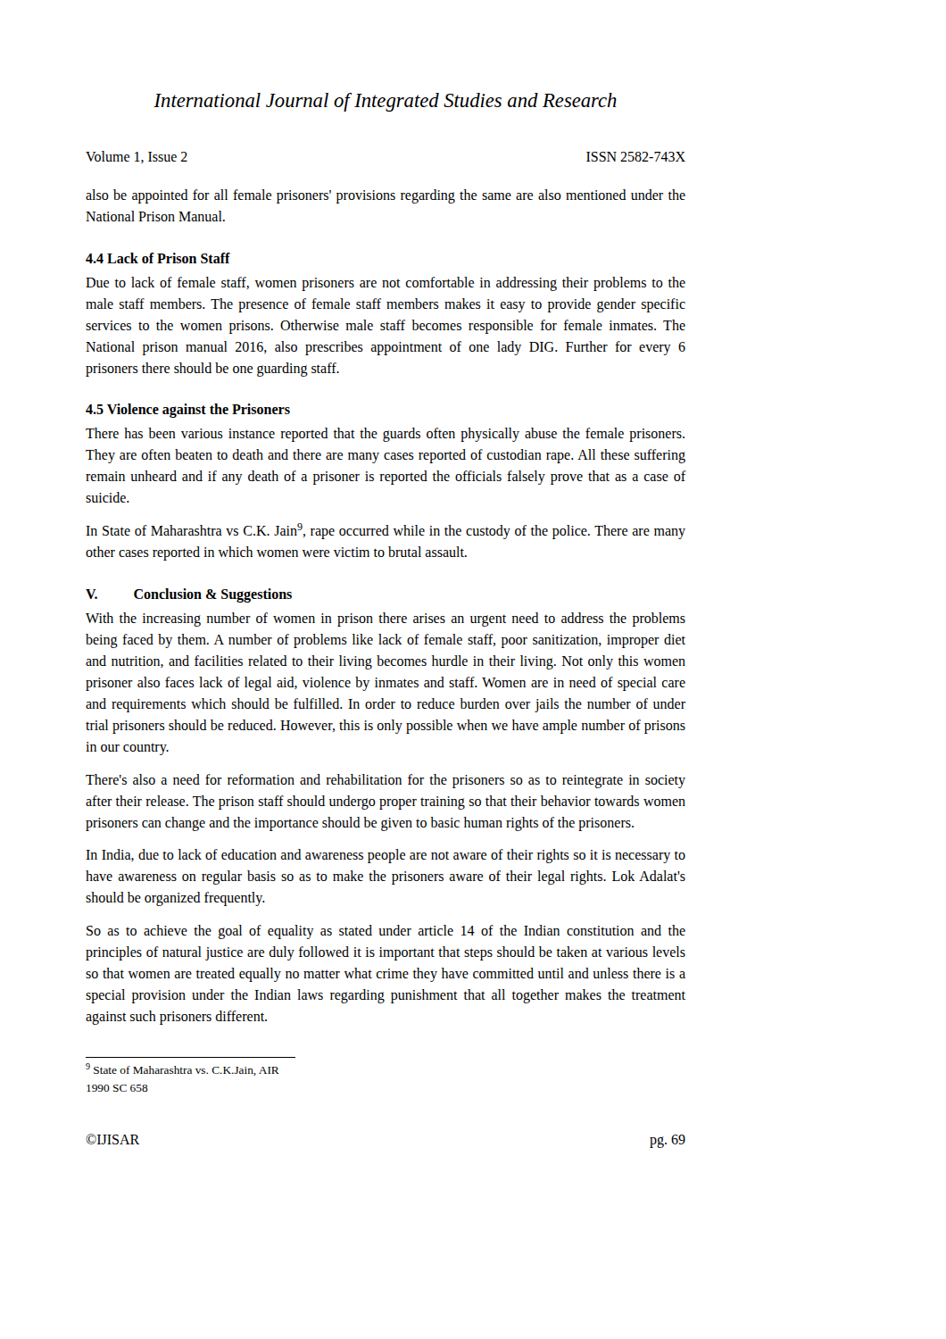International Journal of Integrated Studies and Research
Volume 1, Issue 2 ISSN 2582-743X
also be appointed for all female prisoners' provisions regarding the same are also mentioned under the National Prison Manual.
4.4 Lack of Prison Staff
Due to lack of female staff, women prisoners are not comfortable in addressing their problems to the male staff members. The presence of female staff members makes it easy to provide gender specific services to the women prisons. Otherwise male staff becomes responsible for female inmates. The National prison manual 2016, also prescribes appointment of one lady DIG. Further for every 6 prisoners there should be one guarding staff.
4.5 Violence against the Prisoners
There has been various instance reported that the guards often physically abuse the female prisoners. They are often beaten to death and there are many cases reported of custodian rape. All these suffering remain unheard and if any death of a prisoner is reported the officials falsely prove that as a case of suicide.
In State of Maharashtra vs C.K. Jain9, rape occurred while in the custody of the police. There are many other cases reported in which women were victim to brutal assault.
V. Conclusion & Suggestions
With the increasing number of women in prison there arises an urgent need to address the problems being faced by them. A number of problems like lack of female staff, poor sanitization, improper diet and nutrition, and facilities related to their living becomes hurdle in their living. Not only this women prisoner also faces lack of legal aid, violence by inmates and staff. Women are in need of special care and requirements which should be fulfilled. In order to reduce burden over jails the number of under trial prisoners should be reduced. However, this is only possible when we have ample number of prisons in our country.
There's also a need for reformation and rehabilitation for the prisoners so as to reintegrate in society after their release. The prison staff should undergo proper training so that their behavior towards women prisoners can change and the importance should be given to basic human rights of the prisoners.
In India, due to lack of education and awareness people are not aware of their rights so it is necessary to have awareness on regular basis so as to make the prisoners aware of their legal rights. Lok Adalat's should be organized frequently.
So as to achieve the goal of equality as stated under article 14 of the Indian constitution and the principles of natural justice are duly followed it is important that steps should be taken at various levels so that women are treated equally no matter what crime they have committed until and unless there is a special provision under the Indian laws regarding punishment that all together makes the treatment against such prisoners different.
9 State of Maharashtra vs. C.K.Jain, AIR 1990 SC 658
©IJISAR pg. 69